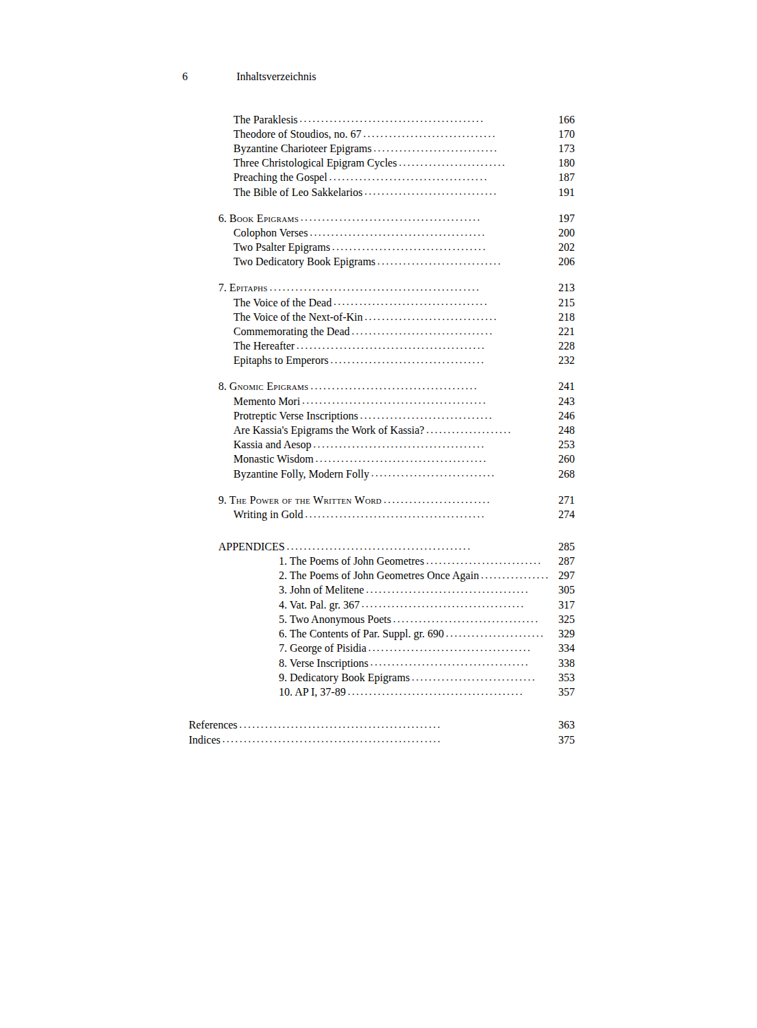6 Inhaltsverzeichnis
The Paraklesis........................................... 166
Theodore of Stoudios, no. 67............................... 170
Byzantine Charioteer Epigrams............................. 173
Three Christological Epigram Cycles......................... 180
Preaching the Gospel..................................... 187
The Bible of Leo Sakkelarios............................... 191
6. Book Epigrams.......................................... 197
Colophon Verses......................................... 200
Two Psalter Epigrams.................................... 202
Two Dedicatory Book Epigrams............................. 206
7. Epitaphs................................................. 213
The Voice of the Dead.................................... 215
The Voice of the Next-of-Kin............................... 218
Commemorating the Dead................................. 221
The Hereafter............................................ 228
Epitaphs to Emperors.................................... 232
8. Gnomic Epigrams....................................... 241
Memento Mori........................................... 243
Protreptic Verse Inscriptions............................... 246
Are Kassia's Epigrams the Work of Kassia?.................... 248
Kassia and Aesop........................................ 253
Monastic Wisdom........................................ 260
Byzantine Folly, Modern Folly............................. 268
9. The Power of the Written Word......................... 271
Writing in Gold.......................................... 274
APPENDICES........................................... 285
1. The Poems of John Geometres........................... 287
2. The Poems of John Geometres Once Again................. 297
3. John of Melitene...................................... 305
4. Vat. Pal. gr. 367...................................... 317
5. Two Anonymous Poets.................................. 325
6. The Contents of Par. Suppl. gr. 690....................... 329
7. George of Pisidia...................................... 334
8. Verse Inscriptions..................................... 338
9. Dedicatory Book Epigrams............................. 353
10. AP I, 37-89......................................... 357
References............................................... 363
Indices................................................... 375